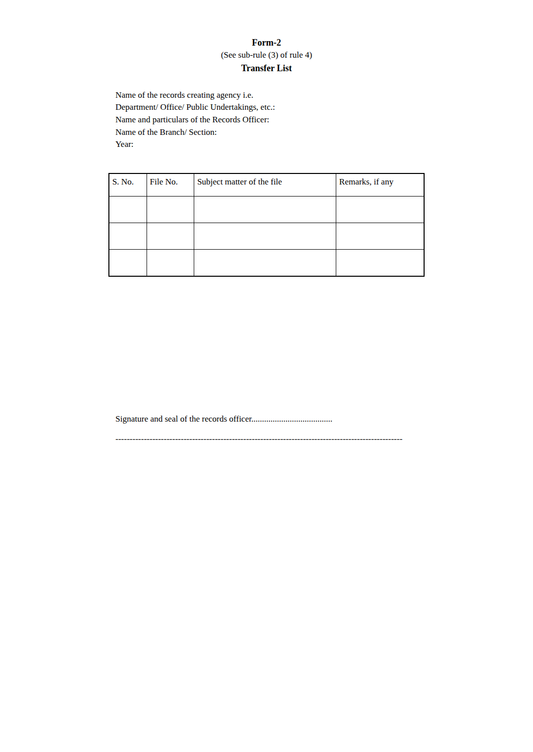Form-2
(See sub-rule (3) of rule 4)
Transfer List
Name of the records creating agency i.e.
Department/ Office/ Public Undertakings, etc.:
Name and particulars of the Records Officer:
Name of the Branch/ Section:
Year:
| S. No. | File No. | Subject matter of the file | Remarks, if any |
| --- | --- | --- | --- |
Signature and seal of the records officer......................................
-----------------------------------------------------------------------------------------------------